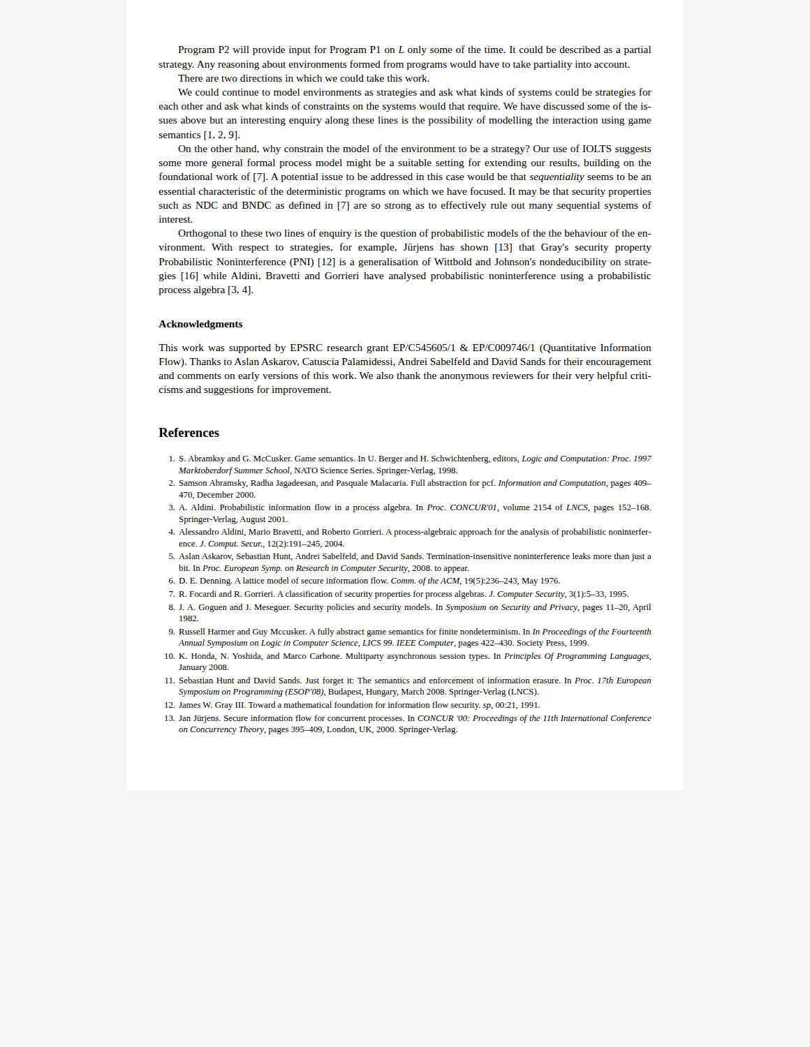Program P2 will provide input for Program P1 on L only some of the time. It could be described as a partial strategy. Any reasoning about environments formed from programs would have to take partiality into account.
There are two directions in which we could take this work.
We could continue to model environments as strategies and ask what kinds of systems could be strategies for each other and ask what kinds of constraints on the systems would that require. We have discussed some of the issues above but an interesting enquiry along these lines is the possibility of modelling the interaction using game semantics [1, 2, 9].
On the other hand, why constrain the model of the environment to be a strategy? Our use of IOLTS suggests some more general formal process model might be a suitable setting for extending our results, building on the foundational work of [7]. A potential issue to be addressed in this case would be that sequentiality seems to be an essential characteristic of the deterministic programs on which we have focused. It may be that security properties such as NDC and BNDC as defined in [7] are so strong as to effectively rule out many sequential systems of interest.
Orthogonal to these two lines of enquiry is the question of probabilistic models of the the behaviour of the environment. With respect to strategies, for example, Jürjens has shown [13] that Gray's security property Probabilistic Noninterference (PNI) [12] is a generalisation of Wittbold and Johnson's nondeducibility on strategies [16] while Aldini, Bravetti and Gorrieri have analysed probabilistic noninterference using a probabilistic process algebra [3, 4].
Acknowledgments
This work was supported by EPSRC research grant EP/C545605/1 & EP/C009746/1 (Quantitative Information Flow). Thanks to Aslan Askarov, Catuscia Palamidessi, Andrei Sabelfeld and David Sands for their encouragement and comments on early versions of this work. We also thank the anonymous reviewers for their very helpful criticisms and suggestions for improvement.
References
S. Abramksy and G. McCusker. Game semantics. In U. Berger and H. Schwichtenberg, editors, Logic and Computation: Proc. 1997 Marktoberdorf Summer School, NATO Science Series. Springer-Verlag, 1998.
Samson Abramsky, Radha Jagadeesan, and Pasquale Malacaria. Full abstraction for pcf. Information and Computation, pages 409–470, December 2000.
A. Aldini. Probabilistic information flow in a process algebra. In Proc. CONCUR'01, volume 2154 of LNCS, pages 152–168. Springer-Verlag, August 2001.
Alessandro Aldini, Mario Bravetti, and Roberto Gorrieri. A process-algebraic approach for the analysis of probabilistic noninterference. J. Comput. Secur., 12(2):191–245, 2004.
Aslan Askarov, Sebastian Hunt, Andrei Sabelfeld, and David Sands. Termination-insensitive noninterference leaks more than just a bit. In Proc. European Symp. on Research in Computer Security, 2008. to appear.
D. E. Denning. A lattice model of secure information flow. Comm. of the ACM, 19(5):236–243, May 1976.
R. Focardi and R. Gorrieri. A classification of security properties for process algebras. J. Computer Security, 3(1):5–33, 1995.
J. A. Goguen and J. Meseguer. Security policies and security models. In Symposium on Security and Privacy, pages 11–20, April 1982.
Russell Harmer and Guy Mccusker. A fully abstract game semantics for finite nondeterminism. In In Proceedings of the Fourteenth Annual Symposium on Logic in Computer Science, LICS 99. IEEE Computer, pages 422–430. Society Press, 1999.
K. Honda, N. Yoshida, and Marco Carbone. Multiparty asynchronous session types. In Principles Of Programming Languages, January 2008.
Sebastian Hunt and David Sands. Just forget it: The semantics and enforcement of information erasure. In Proc. 17th European Symposium on Programming (ESOP'08), Budapest, Hungary, March 2008. Springer-Verlag (LNCS).
James W. Gray III. Toward a mathematical foundation for information flow security. sp, 00:21, 1991.
Jan Jürjens. Secure information flow for concurrent processes. In CONCUR '00: Proceedings of the 11th International Conference on Concurrency Theory, pages 395–409, London, UK, 2000. Springer-Verlag.